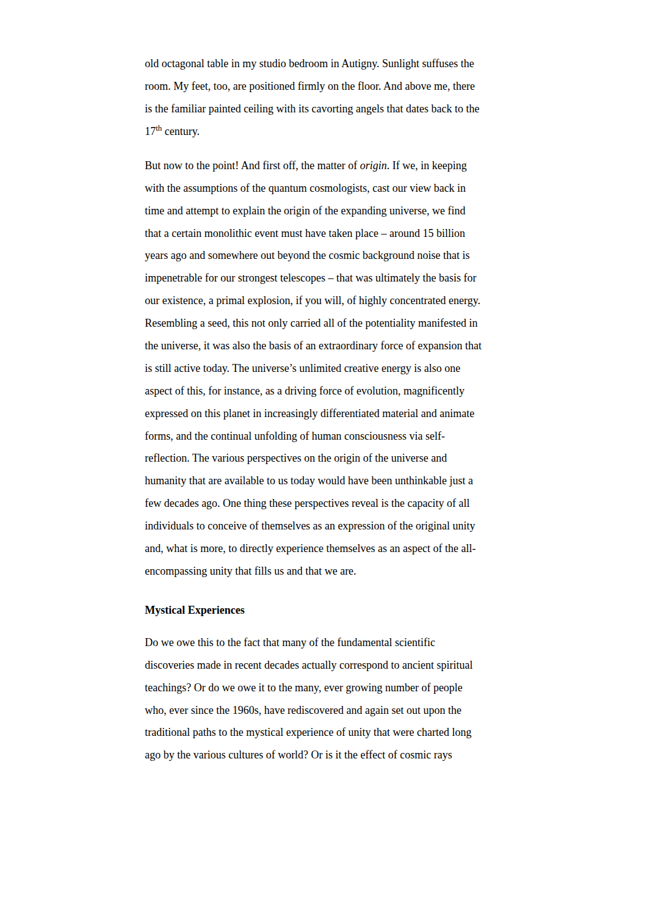old octagonal table in my studio bedroom in Autigny. Sunlight suffuses the room. My feet, too, are positioned firmly on the floor. And above me, there is the familiar painted ceiling with its cavorting angels that dates back to the 17th century.
But now to the point! And first off, the matter of origin. If we, in keeping with the assumptions of the quantum cosmologists, cast our view back in time and attempt to explain the origin of the expanding universe, we find that a certain monolithic event must have taken place – around 15 billion years ago and somewhere out beyond the cosmic background noise that is impenetrable for our strongest telescopes – that was ultimately the basis for our existence, a primal explosion, if you will, of highly concentrated energy. Resembling a seed, this not only carried all of the potentiality manifested in the universe, it was also the basis of an extraordinary force of expansion that is still active today. The universe’s unlimited creative energy is also one aspect of this, for instance, as a driving force of evolution, magnificently expressed on this planet in increasingly differentiated material and animate forms, and the continual unfolding of human consciousness via self-reflection. The various perspectives on the origin of the universe and humanity that are available to us today would have been unthinkable just a few decades ago. One thing these perspectives reveal is the capacity of all individuals to conceive of themselves as an expression of the original unity and, what is more, to directly experience themselves as an aspect of the all-encompassing unity that fills us and that we are.
Mystical Experiences
Do we owe this to the fact that many of the fundamental scientific discoveries made in recent decades actually correspond to ancient spiritual teachings? Or do we owe it to the many, ever growing number of people who, ever since the 1960s, have rediscovered and again set out upon the traditional paths to the mystical experience of unity that were charted long ago by the various cultures of world? Or is it the effect of cosmic rays